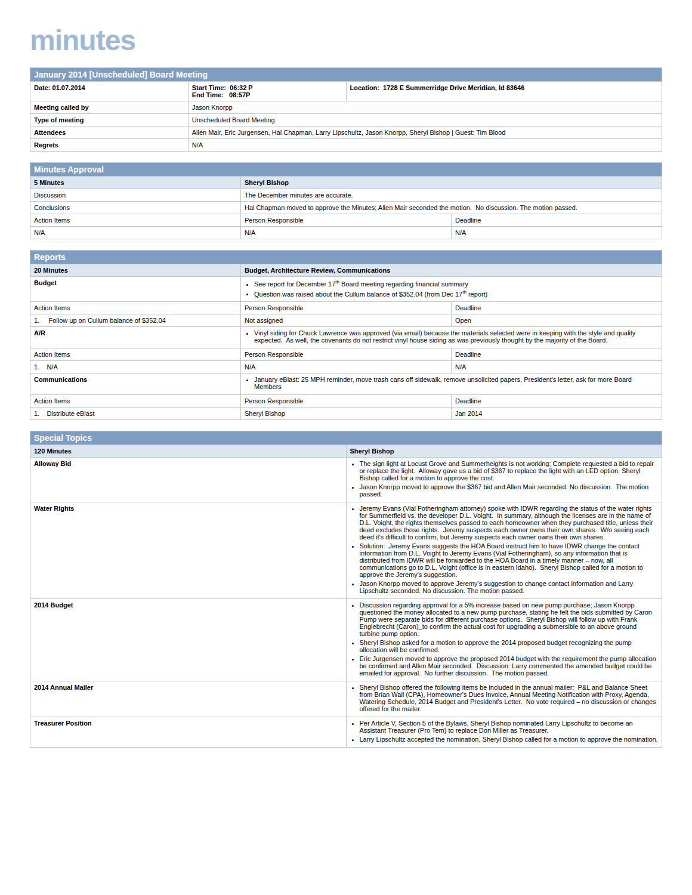minutes
| January 2014 [Unscheduled] Board Meeting |
| Date: 01.07.2014 | Start Time: 06:32 P End Time: 08:57P | Location: 1728 E Summerridge Drive Meridian, Id 83646 |
| Meeting called by | Jason Knorpp |
| Type of meeting | Unscheduled Board Meeting |
| Attendees | Allen Mair, Eric Jurgensen, Hal Chapman, Larry Lipschultz, Jason Knorpp, Sheryl Bishop / Guest: Tim Blood |
| Regrets | N/A |
| Minutes Approval |
| 5 Minutes | Sheryl Bishop |
| Discussion | The December minutes are accurate. |
| Conclusions | Hal Chapman moved to approve the Minutes; Allen Mair seconded the motion. No discussion. The motion passed. |
| Action Items | Person Responsible | Deadline |
| N/A | N/A | N/A |
| Reports |
| 20 Minutes | Budget, Architecture Review, Communications |
| Budget | See report for December 17 th Board meeting regarding financial summary Question was raised about the Cullum balance of $352.04 (from Dec 17 th report) |
| Action Items | Person Responsible | Deadline |
| 1. Follow up on Cullum balance of $352.04 | Not assigned | Open |
| A/R | Vinyl siding for Chuck Lawrence was approved (via email) because the materials selected were in keeping with the style and quality expected. As well, the covenants do not restrict vinyl house siding as was previously thought by the majority of the Board. |
| Action Items | Person Responsible | Deadline |
| 1. N/A | N/A | N/A |
| Communications | January eBlast: 25 MPH reminder, move trash cans off sidewalk, remove unsolicited papers, President's letter, ask for more Board Members |
| Action Items | Person Responsible | Deadline |
| 1. Distribute eBlast | Sheryl Bishop | Jan 2014 |
| Special Topics |
| 120 Minutes | Sheryl Bishop |
| Alloway Bid | The sign light at Locust Grove and Summerheights is not working; Complete requested a bid to repair or replace the light. Alloway gave us a bid of $367 to replace the light with an LED option. Sheryl Bishop called for a motion to approve the cost. Jason Knorpp moved to approve the $367 bid and Allen Mair seconded. No discussion. The motion passed. |
| Water Rights | Jeremy Evans (Vial Fotheringham attorney) spoke with IDWR regarding the status of the water rights for Summerfield vs. the developer D.L. Voight. In summary, although the licenses are in the name of D.L. Voight, the rights themselves passed to each homeowner when they purchased title, unless their deed excludes those rights. Jeremy suspects each owner owns their own shares. W/o seeing each deed it's difficult to confirm, but Jeremy suspects each owner owns their own shares. Solution: Jeremy Evans suggests the HOA Board instruct him to have IDWR change the contact information from D.L. Voight to Jeremy Evans (Vial Fotheringham), so any information that is distributed from IDWR will be forwarded to the HOA Board in a timely manner – now, all communications go to D.L. Voight (office is in eastern Idaho). Sheryl Bishop called for a motion to approve the Jeremy's suggestion. Jason Knorpp moved to approve Jeremy's suggestion to change contact information and Larry Lipschultz seconded. No discussion. The motion passed. |
| 2014 Budget | Discussion regarding approval for a 5% increase based on new pump purchase; Jason Knorpp questioned the money allocated to a new pump purchase, stating he felt the bids submitted by Caron Pump were separate bids for different purchase options. Sheryl Bishop will follow up with Frank Englebrecht (Caron)_to confirm the actual cost for upgrading a submersible to an above ground turbine pump option. Sheryl Bishop asked for a motion to approve the 2014 proposed budget recognizing the pump allocation will be confirmed. Eric Jurgensen moved to approve the proposed 2014 budget with the requirement the pump allocation be confirmed and Allen Mair seconded. Discussion: Larry commented the amended budget could be emailed for approval. No further discussion. The motion passed. |
| 2014 Annual Mailer | Sheryl Bishop offered the following items be included in the annual mailer: P&L and Balance Sheet from Brian Wall (CPA), Homeowner's Dues Invoice, Annual Meeting Notification with Proxy, Agenda, Watering Schedule, 2014 Budget and President's Letter. No vote required – no discussion or changes offered for the mailer. |
| Treasurer Position | Per Article V, Section 5 of the Bylaws, Sheryl Bishop nominated Larry Lipschultz to become an Assistant Treasurer (Pro Tem) to replace Don Miller as Treasurer. Larry Lipschultz accepted the nomination. Sheryl Bishop called for a motion to approve the nomination. |